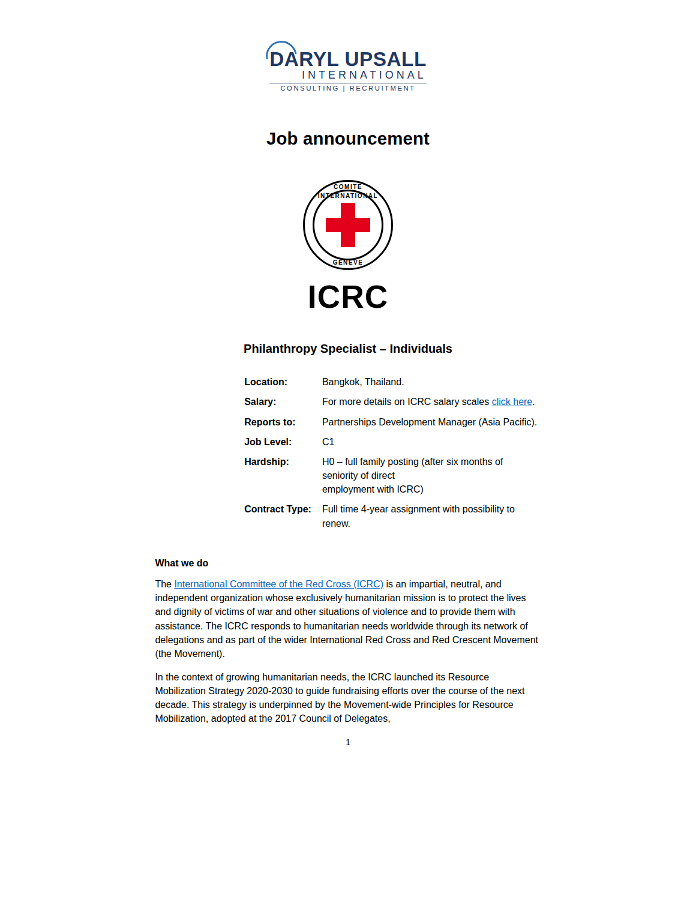DARYL UPSALL
INTERNATIONAL
CONSULTING | RECRUITMENT
Job announcement
COMITE INTERNATIONAL
GENEVE
ICRC
Philanthropy Specialist – Individuals
| Location: | Bangkok, Thailand. |
| Salary: | For more details on ICRC salary scales click here . |
| Reports to: | Partnerships Development Manager (Asia Pacific). |
| Job Level: | C1 |
| Hardship: | H0 – full family posting (after six months of seniority of direct employment with ICRC) |
| Contract Type: | Full time 4-year assignment with possibility to renew. |
What we do
The International Committee of the Red Cross (ICRC) is an impartial, neutral, and independent organization whose exclusively humanitarian mission is to protect the lives and dignity of victims of war and other situations of violence and to provide them with assistance. The ICRC responds to humanitarian needs worldwide through its network of delegations and as part of the wider International Red Cross and Red Crescent Movement (the Movement).
In the context of growing humanitarian needs, the ICRC launched its Resource Mobilization Strategy 2020-2030 to guide fundraising efforts over the course of the next decade. This strategy is underpinned by the Movement-wide Principles for Resource Mobilization, adopted at the 2017 Council of Delegates,
1